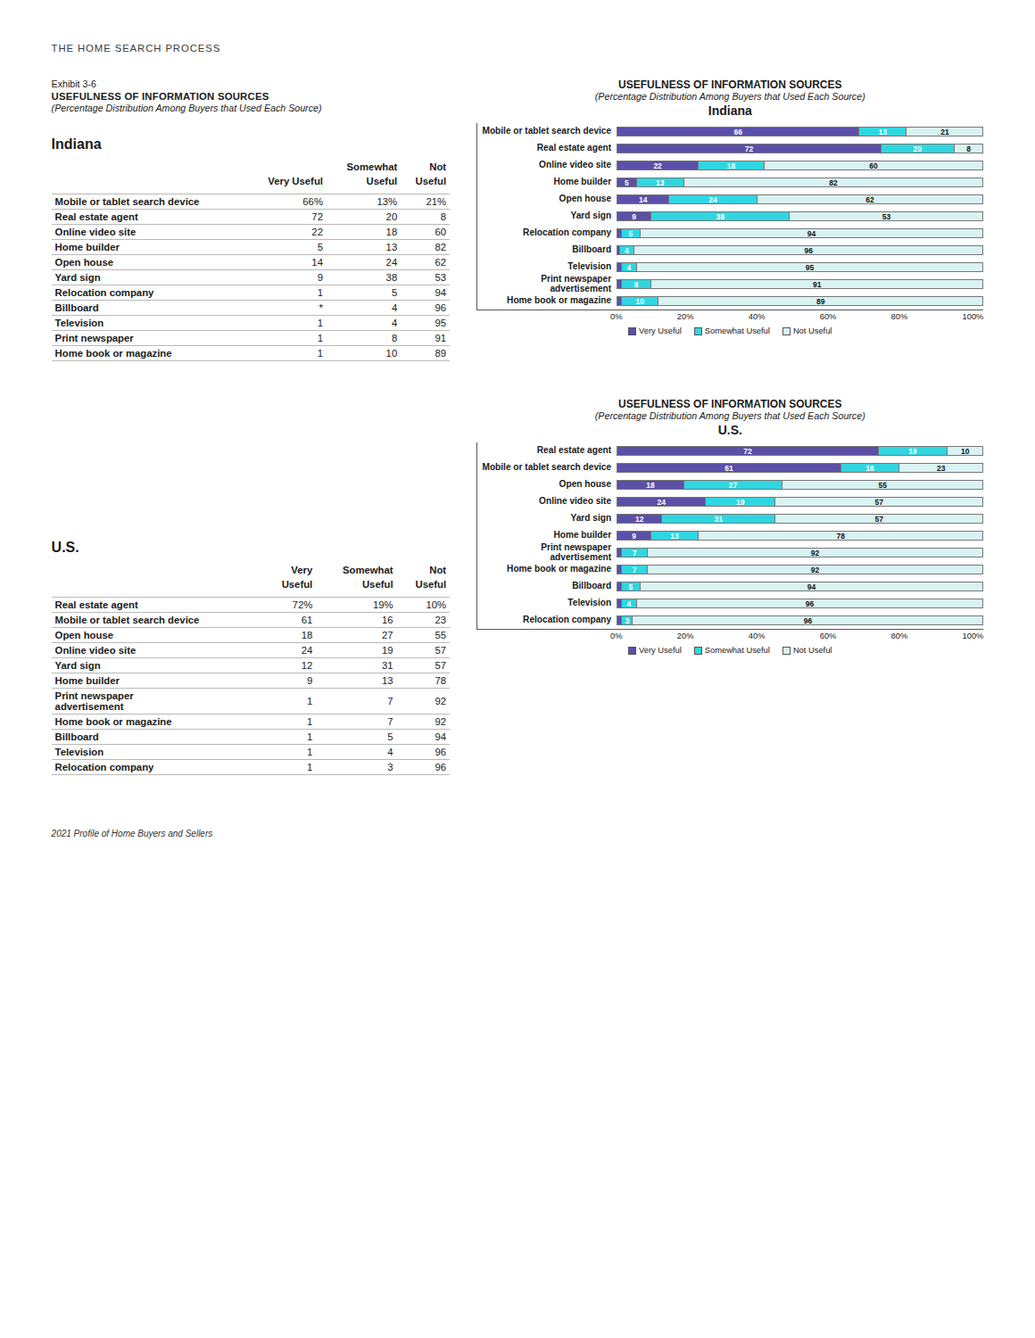THE HOME SEARCH PROCESS
Exhibit 3-6
USEFULNESS OF INFORMATION SOURCES
(Percentage Distribution Among Buyers that Used Each Source)
Indiana
| | | Somewhat | Not |
| --- | --- | --- | --- |
| | Very Useful | Useful | Useful |
| Mobile or tablet search device | 66% | 13% | 21% |
| Real estate agent | 72 | 20 | 8 |
| Online video site | 22 | 18 | 60 |
| Home builder | 5 | 13 | 82 |
| Open house | 14 | 24 | 62 |
| Yard sign | 9 | 38 | 53 |
| Relocation company | 1 | 5 | 94 |
| Billboard | * | 4 | 96 |
| Television | 1 | 4 | 95 |
| Print newspaper | 1 | 8 | 91 |
| Home book or magazine | 1 | 10 | 89 |
U.S.
| | Very | Somewhat | Not |
| --- | --- | --- | --- |
| | Useful | Useful | Useful |
| Real estate agent | 72% | 19% | 10% |
| Mobile or tablet search device | 61 | 16 | 23 |
| Open house | 18 | 27 | 55 |
| Online video site | 24 | 19 | 57 |
| Yard sign | 12 | 31 | 57 |
| Home builder | 9 | 13 | 78 |
| Print newspaper advertisement | 1 | 7 | 92 |
| Home book or magazine | 1 | 7 | 92 |
| Billboard | 1 | 5 | 94 |
| Television | 1 | 4 | 96 |
| Relocation company | 1 | 3 | 96 |
USEFULNESS OF INFORMATION SOURCES
(Percentage Distribution Among Buyers that Used Each Source)
Indiana
Mobile or tablet search device
66
13
21
Real estate agent
72
20
8
Online video site
22
18
60
Home builder
5
13
82
Open house
14
24
62
Yard sign
9
38
53
Relocation company
1
5
94
Billboard
4
96
Television
1
4
95
Print newspaper advertisement
1
8
91
Home book or magazine
1
10
89
0% 20% 40% 60% 80% 100%
Very Useful
Somewhat Useful
Not Useful
USEFULNESS OF INFORMATION SOURCES
(Percentage Distribution Among Buyers that Used Each Source)
U.S.
Real estate agent
72
19
10
Mobile or tablet search device
61
16
23
Open house
18
27
55
Online video site
24
19
57
Yard sign
12
31
57
Home builder
9
13
78
Print newspaper advertisement
1
7
92
Home book or magazine
1
7
92
Billboard
1
5
94
Television
1
4
96
Relocation company
1
3
96
0% 20% 40% 60% 80% 100%
Very Useful
Somewhat Useful
Not Useful
2021 Profile of Home Buyers and Sellers